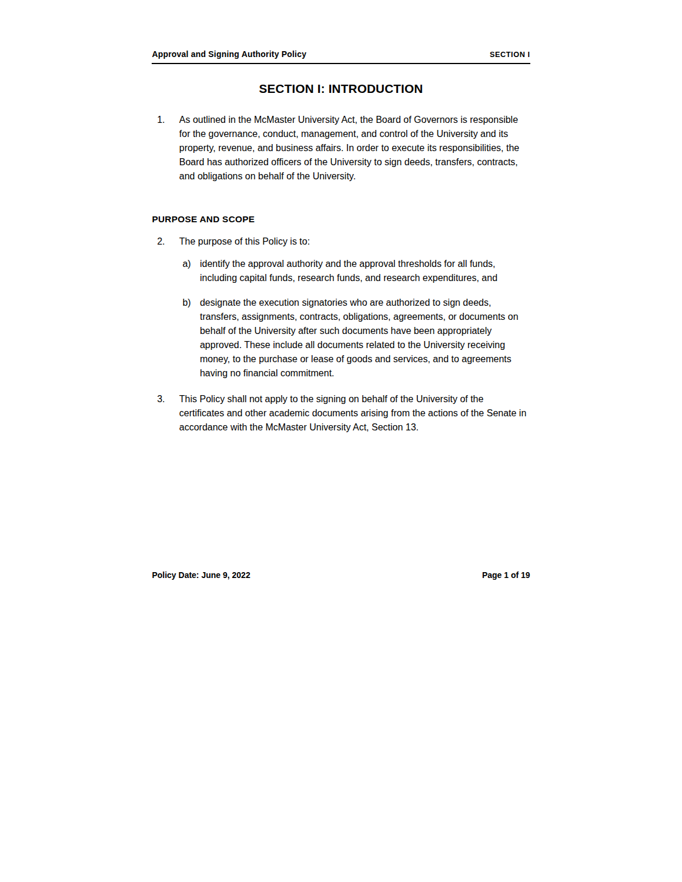Approval and Signing Authority Policy
SECTION I
SECTION I: INTRODUCTION
1. As outlined in the McMaster University Act, the Board of Governors is responsible for the governance, conduct, management, and control of the University and its property, revenue, and business affairs. In order to execute its responsibilities, the Board has authorized officers of the University to sign deeds, transfers, contracts, and obligations on behalf of the University.
PURPOSE AND SCOPE
2.
The purpose of this Policy is to:
a) identify the approval authority and the approval thresholds for all funds, including capital funds, research funds, and research expenditures, and
b) designate the execution signatories who are authorized to sign deeds, transfers, assignments, contracts, obligations, agreements, or documents on behalf of the University after such documents have been appropriately approved. These include all documents related to the University receiving money, to the purchase or lease of goods and services, and to agreements having no financial commitment.
3. This Policy shall not apply to the signing on behalf of the University of the certificates and other academic documents arising from the actions of the Senate in accordance with the McMaster University Act, Section 13.
Policy Date: June 9, 2022
Page 1 of 19